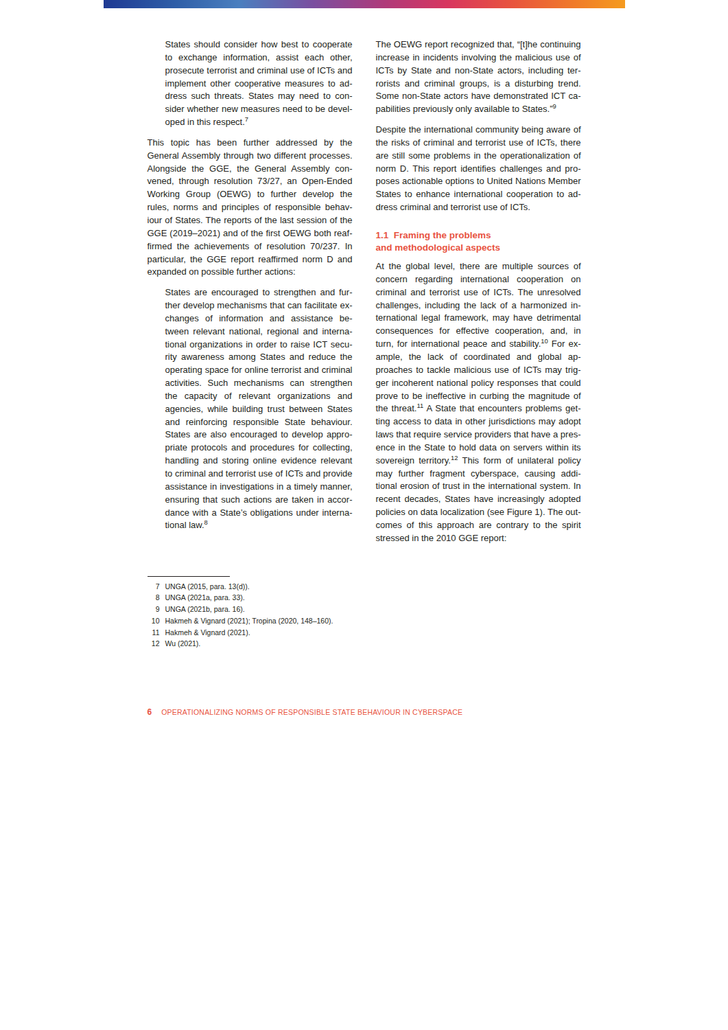States should consider how best to cooperate to exchange information, assist each other, prosecute terrorist and criminal use of ICTs and implement other cooperative measures to address such threats. States may need to consider whether new measures need to be developed in this respect.7
This topic has been further addressed by the General Assembly through two different processes. Alongside the GGE, the General Assembly convened, through resolution 73/27, an Open-Ended Working Group (OEWG) to further develop the rules, norms and principles of responsible behaviour of States. The reports of the last session of the GGE (2019–2021) and of the first OEWG both reaffirmed the achievements of resolution 70/237. In particular, the GGE report reaffirmed norm D and expanded on possible further actions:
States are encouraged to strengthen and further develop mechanisms that can facilitate exchanges of information and assistance between relevant national, regional and international organizations in order to raise ICT security awareness among States and reduce the operating space for online terrorist and criminal activities. Such mechanisms can strengthen the capacity of relevant organizations and agencies, while building trust between States and reinforcing responsible State behaviour. States are also encouraged to develop appropriate protocols and procedures for collecting, handling and storing online evidence relevant to criminal and terrorist use of ICTs and provide assistance in investigations in a timely manner, ensuring that such actions are taken in accordance with a State’s obligations under international law.8
The OEWG report recognized that, “[t]he continuing increase in incidents involving the malicious use of ICTs by State and non-State actors, including terrorists and criminal groups, is a disturbing trend. Some non-State actors have demonstrated ICT capabilities previously only available to States.”9
Despite the international community being aware of the risks of criminal and terrorist use of ICTs, there are still some problems in the operationalization of norm D. This report identifies challenges and proposes actionable options to United Nations Member States to enhance international cooperation to address criminal and terrorist use of ICTs.
1.1 Framing the problems
and methodological aspects
At the global level, there are multiple sources of concern regarding international cooperation on criminal and terrorist use of ICTs. The unresolved challenges, including the lack of a harmonized international legal framework, may have detrimental consequences for effective cooperation, and, in turn, for international peace and stability.10 For example, the lack of coordinated and global approaches to tackle malicious use of ICTs may trigger incoherent national policy responses that could prove to be ineffective in curbing the magnitude of the threat.11 A State that encounters problems getting access to data in other jurisdictions may adopt laws that require service providers that have a presence in the State to hold data on servers within its sovereign territory.12 This form of unilateral policy may further fragment cyberspace, causing additional erosion of trust in the international system. In recent decades, States have increasingly adopted policies on data localization (see Figure 1). The outcomes of this approach are contrary to the spirit stressed in the 2010 GGE report:
7 UNGA (2015, para. 13(d)).
8 UNGA (2021a, para. 33).
9 UNGA (2021b, para. 16).
10 Hakmeh & Vignard (2021); Tropina (2020, 148–160).
11 Hakmeh & Vignard (2021).
12 Wu (2021).
6 Operationalizing norms of responsible state behaviour in cyberspace